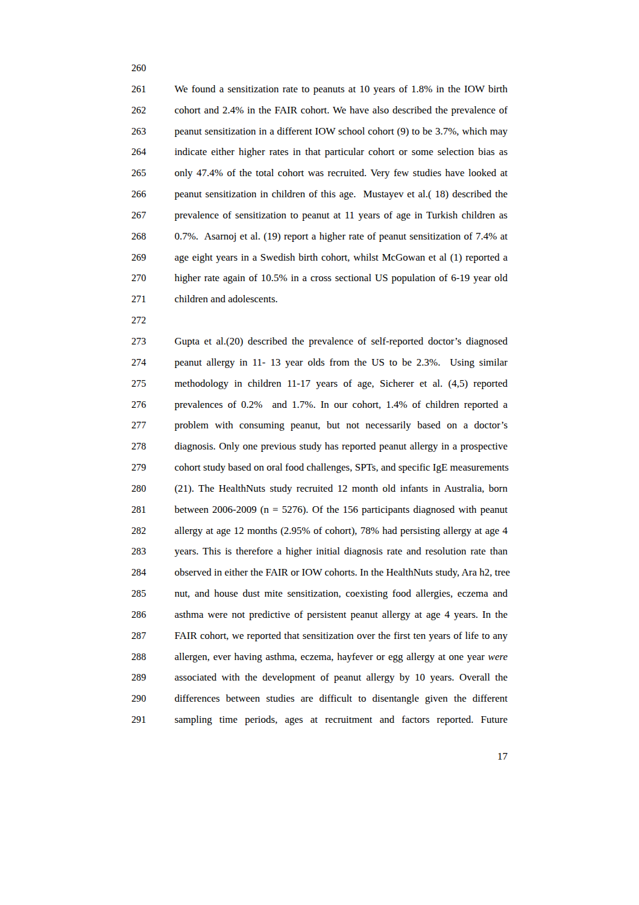We found a sensitization rate to peanuts at 10 years of 1.8% in the IOW birth
cohort and 2.4% in the FAIR cohort. We have also described the prevalence of
peanut sensitization in a different IOW school cohort (9) to be 3.7%, which may
indicate either higher rates in that particular cohort or some selection bias as
only 47.4% of the total cohort was recruited. Very few studies have looked at
peanut sensitization in children of this age. Mustayev et al.( 18) described the
prevalence of sensitization to peanut at 11 years of age in Turkish children as
0.7%. Asarnoj et al. (19) report a higher rate of peanut sensitization of 7.4% at
age eight years in a Swedish birth cohort, whilst McGowan et al (1) reported a
higher rate again of 10.5% in a cross sectional US population of 6-19 year old
children and adolescents.
Gupta et al.(20) described the prevalence of self-reported doctor’s diagnosed
peanut allergy in 11- 13 year olds from the US to be 2.3%. Using similar
methodology in children 11-17 years of age, Sicherer et al. (4,5) reported
prevalences of 0.2% and 1.7%. In our cohort, 1.4% of children reported a
problem with consuming peanut, but not necessarily based on a doctor’s
diagnosis. Only one previous study has reported peanut allergy in a prospective
cohort study based on oral food challenges, SPTs, and specific IgE measurements
(21). The HealthNuts study recruited 12 month old infants in Australia, born
between 2006-2009 (n = 5276). Of the 156 participants diagnosed with peanut
allergy at age 12 months (2.95% of cohort), 78% had persisting allergy at age 4
years. This is therefore a higher initial diagnosis rate and resolution rate than
observed in either the FAIR or IOW cohorts. In the HealthNuts study, Ara h2, tree
nut, and house dust mite sensitization, coexisting food allergies, eczema and
asthma were not predictive of persistent peanut allergy at age 4 years. In the
FAIR cohort, we reported that sensitization over the first ten years of life to any
allergen, ever having asthma, eczema, hayfever or egg allergy at one year were
associated with the development of peanut allergy by 10 years. Overall the
differences between studies are difficult to disentangle given the different
sampling time periods, ages at recruitment and factors reported. Future
17